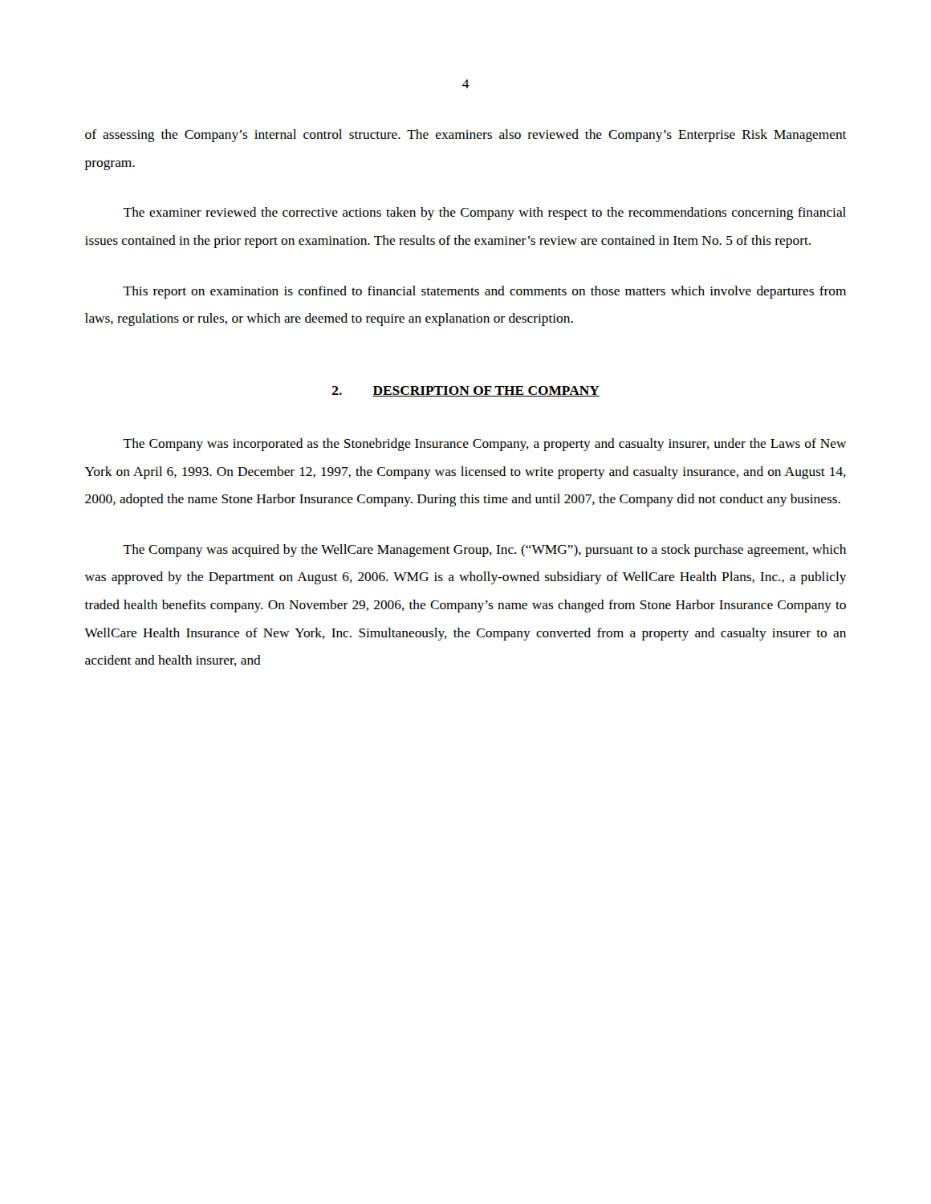4
of assessing the Company’s internal control structure. The examiners also reviewed the Company’s Enterprise Risk Management program.
The examiner reviewed the corrective actions taken by the Company with respect to the recommendations concerning financial issues contained in the prior report on examination. The results of the examiner’s review are contained in Item No. 5 of this report.
This report on examination is confined to financial statements and comments on those matters which involve departures from laws, regulations or rules, or which are deemed to require an explanation or description.
2. DESCRIPTION OF THE COMPANY
The Company was incorporated as the Stonebridge Insurance Company, a property and casualty insurer, under the Laws of New York on April 6, 1993. On December 12, 1997, the Company was licensed to write property and casualty insurance, and on August 14, 2000, adopted the name Stone Harbor Insurance Company. During this time and until 2007, the Company did not conduct any business.
The Company was acquired by the WellCare Management Group, Inc. (“WMG”), pursuant to a stock purchase agreement, which was approved by the Department on August 6, 2006. WMG is a wholly-owned subsidiary of WellCare Health Plans, Inc., a publicly traded health benefits company. On November 29, 2006, the Company’s name was changed from Stone Harbor Insurance Company to WellCare Health Insurance of New York, Inc. Simultaneously, the Company converted from a property and casualty insurer to an accident and health insurer, and